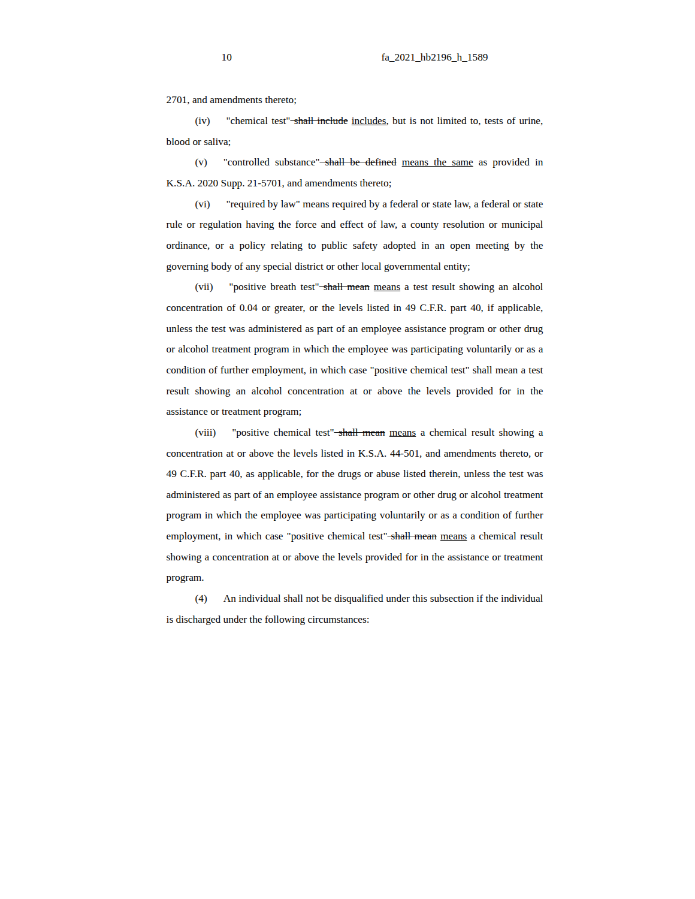10 fa_2021_hb2196_h_1589
2701, and amendments thereto;
(iv) "chemical test" shall include includes, but is not limited to, tests of urine, blood or saliva;
(v) "controlled substance" shall be defined means the same as provided in K.S.A. 2020 Supp. 21-5701, and amendments thereto;
(vi) "required by law" means required by a federal or state law, a federal or state rule or regulation having the force and effect of law, a county resolution or municipal ordinance, or a policy relating to public safety adopted in an open meeting by the governing body of any special district or other local governmental entity;
(vii) "positive breath test" shall mean means a test result showing an alcohol concentration of 0.04 or greater, or the levels listed in 49 C.F.R. part 40, if applicable, unless the test was administered as part of an employee assistance program or other drug or alcohol treatment program in which the employee was participating voluntarily or as a condition of further employment, in which case "positive chemical test" shall mean a test result showing an alcohol concentration at or above the levels provided for in the assistance or treatment program;
(viii) "positive chemical test" shall mean means a chemical result showing a concentration at or above the levels listed in K.S.A. 44-501, and amendments thereto, or 49 C.F.R. part 40, as applicable, for the drugs or abuse listed therein, unless the test was administered as part of an employee assistance program or other drug or alcohol treatment program in which the employee was participating voluntarily or as a condition of further employment, in which case "positive chemical test" shall mean means a chemical result showing a concentration at or above the levels provided for in the assistance or treatment program.
(4) An individual shall not be disqualified under this subsection if the individual is discharged under the following circumstances: